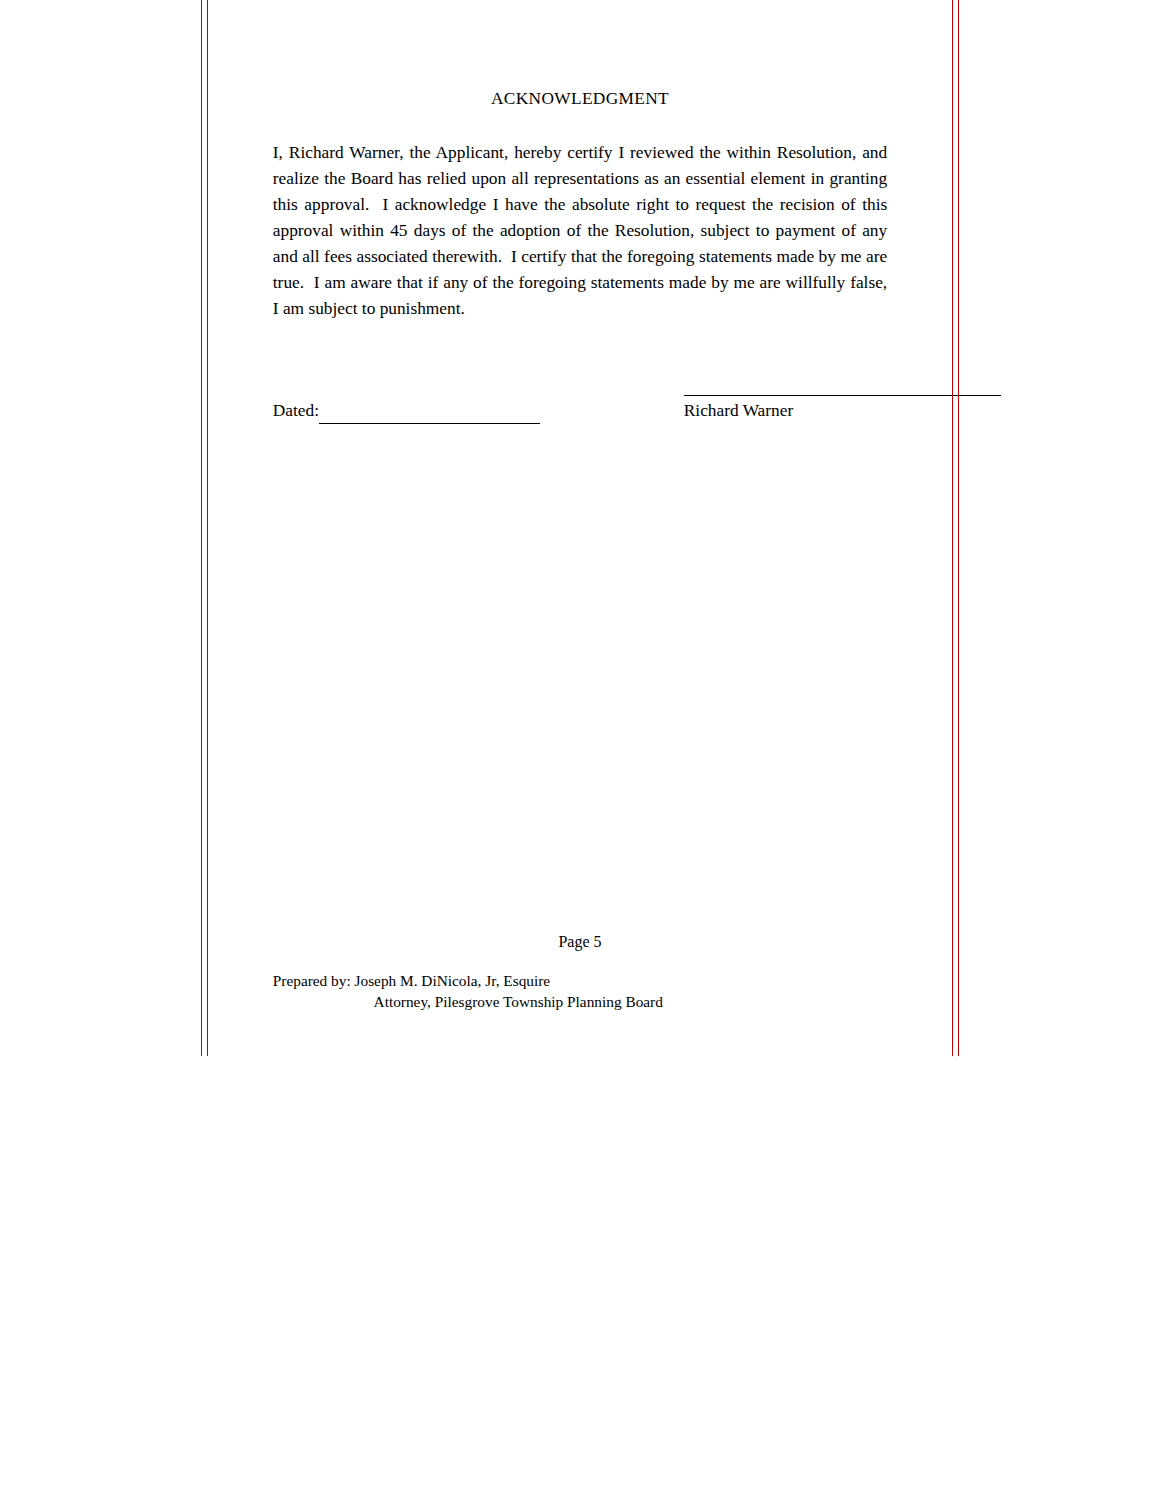ACKNOWLEDGMENT
I, Richard Warner, the Applicant, hereby certify I reviewed the within Resolution, and realize the Board has relied upon all representations as an essential element in granting this approval. I acknowledge I have the absolute right to request the recision of this approval within 45 days of the adoption of the Resolution, subject to payment of any and all fees associated therewith. I certify that the foregoing statements made by me are true. I am aware that if any of the foregoing statements made by me are willfully false, I am subject to punishment.
Dated:
Richard Warner
Page 5
Prepared by: Joseph M. DiNicola, Jr, Esquire Attorney, Pilesgrove Township Planning Board